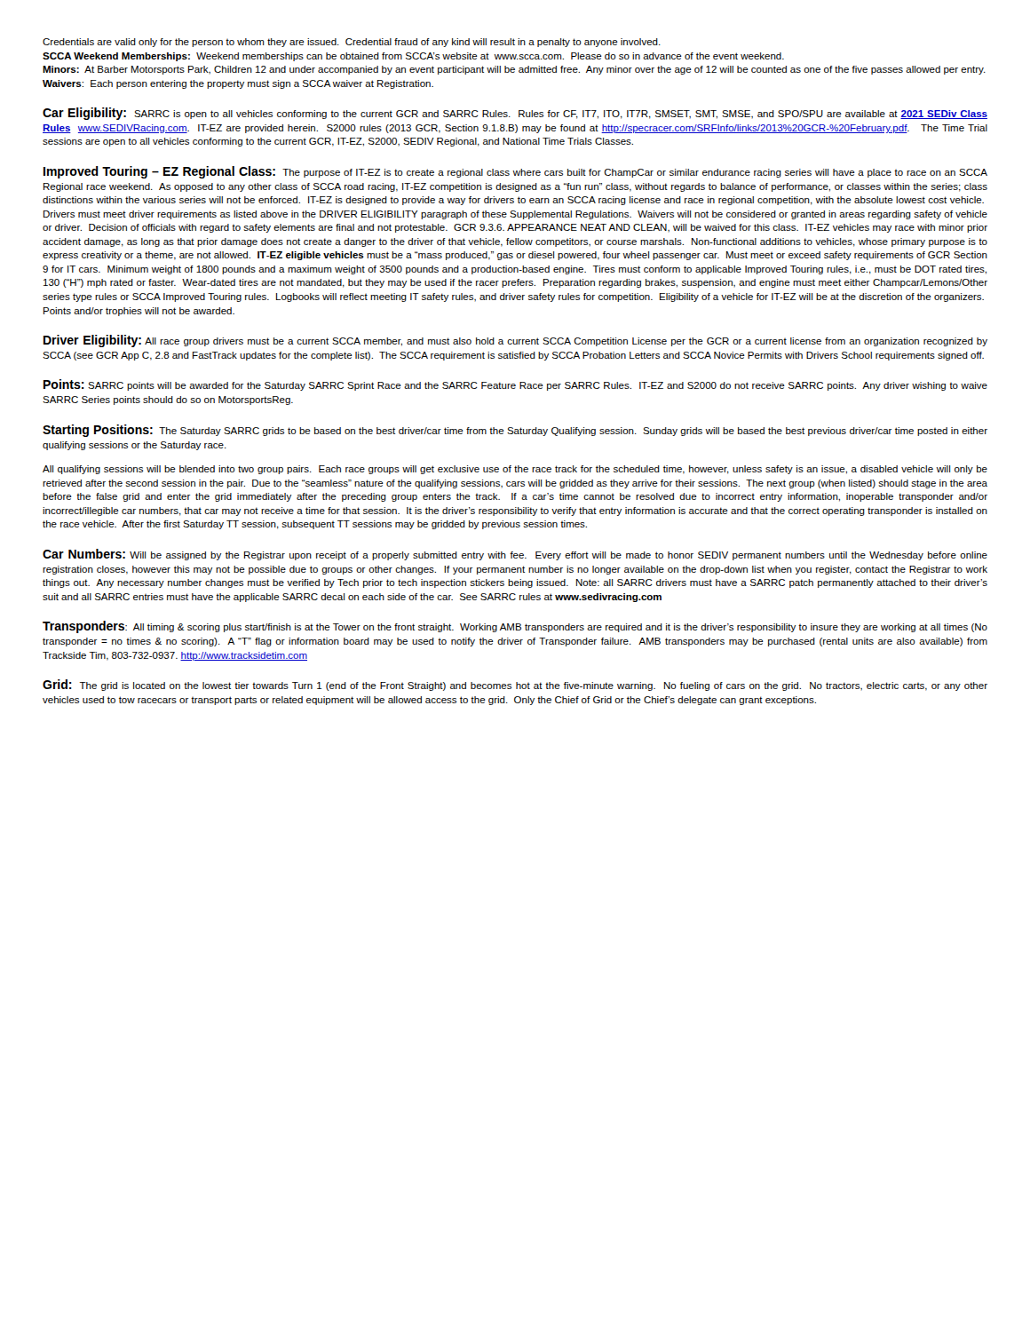Credentials are valid only for the person to whom they are issued. Credential fraud of any kind will result in a penalty to anyone involved.
SCCA Weekend Memberships: Weekend memberships can be obtained from SCCA’s website at www.scca.com. Please do so in advance of the event weekend.
Minors: At Barber Motorsports Park, Children 12 and under accompanied by an event participant will be admitted free. Any minor over the age of 12 will be counted as one of the five passes allowed per entry.
Waivers: Each person entering the property must sign a SCCA waiver at Registration.
Car Eligibility: SARRC is open to all vehicles conforming to the current GCR and SARRC Rules. Rules for CF, IT7, ITO, IT7R, SMSET, SMT, SMSE, and SPO/SPU are available at 2021 SEDiv Class Rules www.SEDIVRacing.com. IT-EZ are provided herein. S2000 rules (2013 GCR, Section 9.1.8.B) may be found at http://specracer.com/SRFInfo/links/2013%20GCR-%20February.pdf. The Time Trial sessions are open to all vehicles conforming to the current GCR, IT-EZ, S2000, SEDIV Regional, and National Time Trials Classes.
Improved Touring – EZ Regional Class: The purpose of IT-EZ is to create a regional class where cars built for ChampCar or similar endurance racing series will have a place to race on an SCCA Regional race weekend. As opposed to any other class of SCCA road racing, IT-EZ competition is designed as a “fun run” class, without regards to balance of performance, or classes within the series; class distinctions within the various series will not be enforced. IT-EZ is designed to provide a way for drivers to earn an SCCA racing license and race in regional competition, with the absolute lowest cost vehicle. Drivers must meet driver requirements as listed above in the DRIVER ELIGIBILITY paragraph of these Supplemental Regulations. Waivers will not be considered or granted in areas regarding safety of vehicle or driver. Decision of officials with regard to safety elements are final and not protestable. GCR 9.3.6. APPEARANCE NEAT AND CLEAN, will be waived for this class. IT-EZ vehicles may race with minor prior accident damage, as long as that prior damage does not create a danger to the driver of that vehicle, fellow competitors, or course marshals. Non-functional additions to vehicles, whose primary purpose is to express creativity or a theme, are not allowed. IT-EZ eligible vehicles must be a “mass produced,” gas or diesel powered, four wheel passenger car. Must meet or exceed safety requirements of GCR Section 9 for IT cars. Minimum weight of 1800 pounds and a maximum weight of 3500 pounds and a production-based engine. Tires must conform to applicable Improved Touring rules, i.e., must be DOT rated tires, 130 (“H”) mph rated or faster. Wear-dated tires are not mandated, but they may be used if the racer prefers. Preparation regarding brakes, suspension, and engine must meet either Champcar/Lemons/Other series type rules or SCCA Improved Touring rules. Logbooks will reflect meeting IT safety rules, and driver safety rules for competition. Eligibility of a vehicle for IT-EZ will be at the discretion of the organizers. Points and/or trophies will not be awarded.
Driver Eligibility: All race group drivers must be a current SCCA member, and must also hold a current SCCA Competition License per the GCR or a current license from an organization recognized by SCCA (see GCR App C, 2.8 and FastTrack updates for the complete list). The SCCA requirement is satisfied by SCCA Probation Letters and SCCA Novice Permits with Drivers School requirements signed off.
Points: SARRC points will be awarded for the Saturday SARRC Sprint Race and the SARRC Feature Race per SARRC Rules. IT-EZ and S2000 do not receive SARRC points. Any driver wishing to waive SARRC Series points should do so on MotorsportsReg.
Starting Positions: The Saturday SARRC grids to be based on the best driver/car time from the Saturday Qualifying session. Sunday grids will be based the best previous driver/car time posted in either qualifying sessions or the Saturday race.
All qualifying sessions will be blended into two group pairs. Each race groups will get exclusive use of the race track for the scheduled time, however, unless safety is an issue, a disabled vehicle will only be retrieved after the second session in the pair. Due to the “seamless” nature of the qualifying sessions, cars will be gridded as they arrive for their sessions. The next group (when listed) should stage in the area before the false grid and enter the grid immediately after the preceding group enters the track. If a car’s time cannot be resolved due to incorrect entry information, inoperable transponder and/or incorrect/illegible car numbers, that car may not receive a time for that session. It is the driver’s responsibility to verify that entry information is accurate and that the correct operating transponder is installed on the race vehicle. After the first Saturday TT session, subsequent TT sessions may be gridded by previous session times.
Car Numbers: Will be assigned by the Registrar upon receipt of a properly submitted entry with fee. Every effort will be made to honor SEDIV permanent numbers until the Wednesday before online registration closes, however this may not be possible due to groups or other changes. If your permanent number is no longer available on the drop-down list when you register, contact the Registrar to work things out. Any necessary number changes must be verified by Tech prior to tech inspection stickers being issued. Note: all SARRC drivers must have a SARRC patch permanently attached to their driver’s suit and all SARRC entries must have the applicable SARRC decal on each side of the car. See SARRC rules at www.sedivracing.com
Transponders: All timing & scoring plus start/finish is at the Tower on the front straight. Working AMB transponders are required and it is the driver’s responsibility to insure they are working at all times (No transponder = no times & no scoring). A “T” flag or information board may be used to notify the driver of Transponder failure. AMB transponders may be purchased (rental units are also available) from Trackside Tim, 803-732-0937. http://www.tracksidetim.com
Grid: The grid is located on the lowest tier towards Turn 1 (end of the Front Straight) and becomes hot at the five-minute warning. No fueling of cars on the grid. No tractors, electric carts, or any other vehicles used to tow racecars or transport parts or related equipment will be allowed access to the grid. Only the Chief of Grid or the Chief’s delegate can grant exceptions.